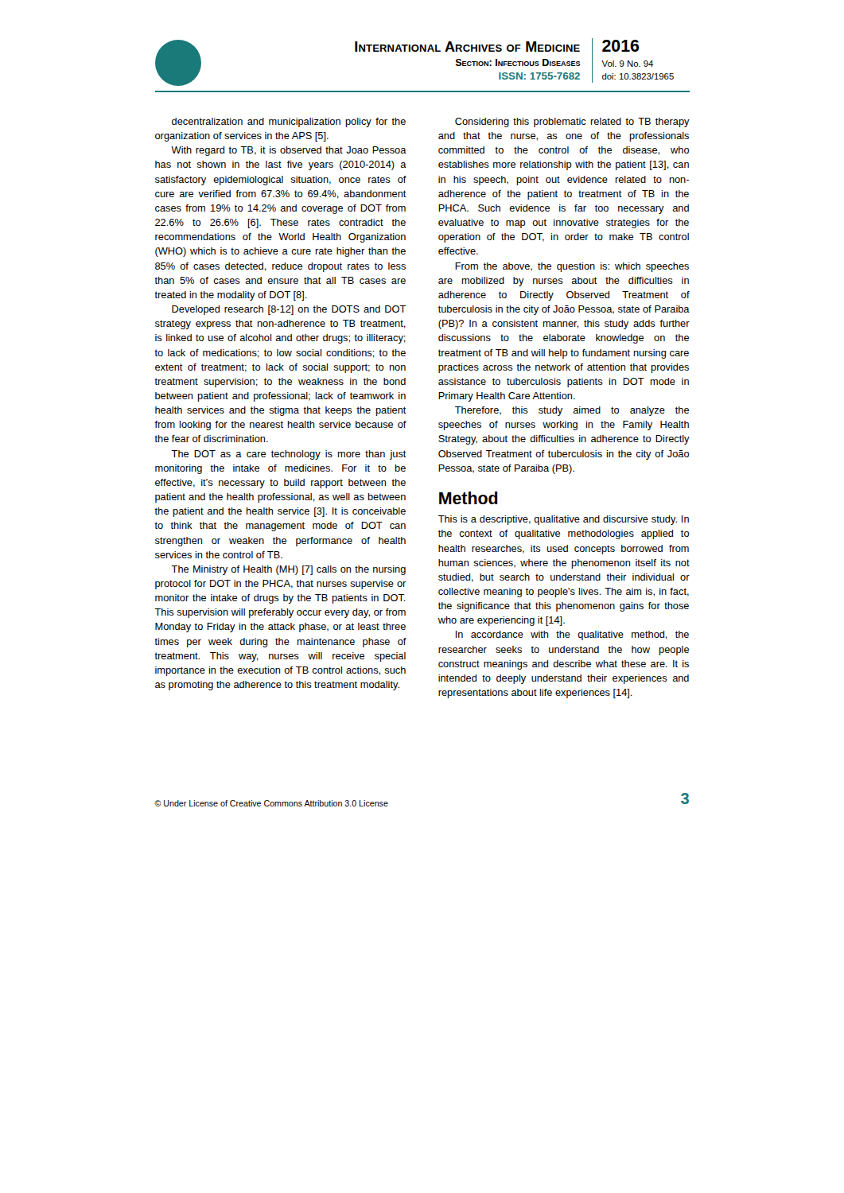International Archives of Medicine
Section: Infectious Diseases
ISSN: 1755-7682
2016
Vol. 9 No. 94
doi: 10.3823/1965
decentralization and municipalization policy for the organization of services in the APS [5].
With regard to TB, it is observed that Joao Pessoa has not shown in the last five years (2010-2014) a satisfactory epidemiological situation, once rates of cure are verified from 67.3% to 69.4%, abandonment cases from 19% to 14.2% and coverage of DOT from 22.6% to 26.6% [6]. These rates contradict the recommendations of the World Health Organization (WHO) which is to achieve a cure rate higher than the 85% of cases detected, reduce dropout rates to less than 5% of cases and ensure that all TB cases are treated in the modality of DOT [8].
Developed research [8-12] on the DOTS and DOT strategy express that non-adherence to TB treatment, is linked to use of alcohol and other drugs; to illiteracy; to lack of medications; to low social conditions; to the extent of treatment; to lack of social support; to non treatment supervision; to the weakness in the bond between patient and professional; lack of teamwork in health services and the stigma that keeps the patient from looking for the nearest health service because of the fear of discrimination.
The DOT as a care technology is more than just monitoring the intake of medicines. For it to be effective, it’s necessary to build rapport between the patient and the health professional, as well as between the patient and the health service [3]. It is conceivable to think that the management mode of DOT can strengthen or weaken the performance of health services in the control of TB.
The Ministry of Health (MH) [7] calls on the nursing protocol for DOT in the PHCA, that nurses supervise or monitor the intake of drugs by the TB patients in DOT. This supervision will preferably occur every day, or from Monday to Friday in the attack phase, or at least three times per week during the maintenance phase of treatment. This way, nurses will receive special importance in the execution of TB control actions, such as promoting the adherence to this treatment modality.
Considering this problematic related to TB therapy and that the nurse, as one of the professionals committed to the control of the disease, who establishes more relationship with the patient [13], can in his speech, point out evidence related to non-adherence of the patient to treatment of TB in the PHCA. Such evidence is far too necessary and evaluative to map out innovative strategies for the operation of the DOT, in order to make TB control effective.
From the above, the question is: which speeches are mobilized by nurses about the difficulties in adherence to Directly Observed Treatment of tuberculosis in the city of João Pessoa, state of Paraiba (PB)? In a consistent manner, this study adds further discussions to the elaborate knowledge on the treatment of TB and will help to fundament nursing care practices across the network of attention that provides assistance to tuberculosis patients in DOT mode in Primary Health Care Attention.
Therefore, this study aimed to analyze the speeches of nurses working in the Family Health Strategy, about the difficulties in adherence to Directly Observed Treatment of tuberculosis in the city of João Pessoa, state of Paraiba (PB).
Method
This is a descriptive, qualitative and discursive study. In the context of qualitative methodologies applied to health researches, its used concepts borrowed from human sciences, where the phenomenon itself its not studied, but search to understand their individual or collective meaning to people's lives. The aim is, in fact, the significance that this phenomenon gains for those who are experiencing it [14].
In accordance with the qualitative method, the researcher seeks to understand the how people construct meanings and describe what these are. It is intended to deeply understand their experiences and representations about life experiences [14].
© Under License of Creative Commons Attribution 3.0 License
3